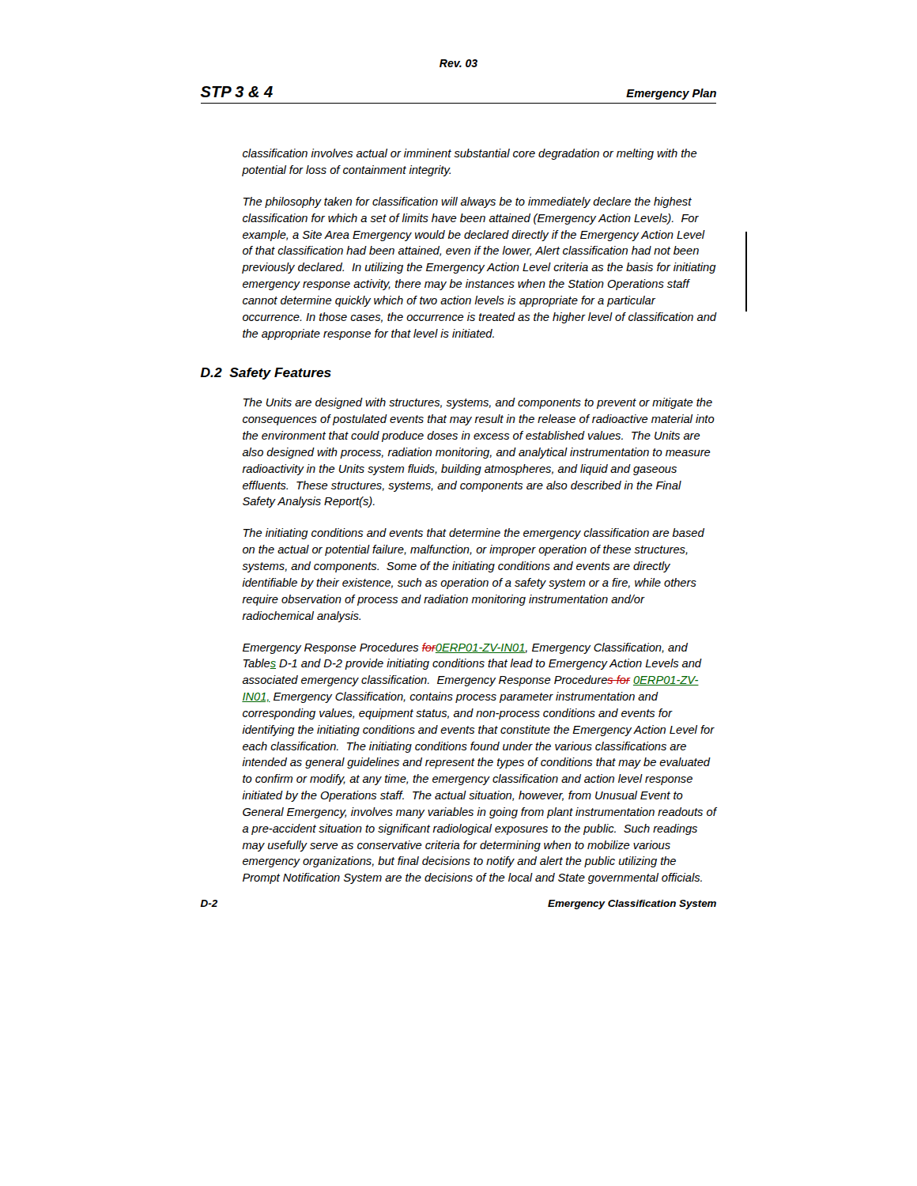Rev. 03
STP 3 & 4
Emergency Plan
classification involves actual or imminent substantial core degradation or melting with the potential for loss of containment integrity.
The philosophy taken for classification will always be to immediately declare the highest classification for which a set of limits have been attained (Emergency Action Levels). For example, a Site Area Emergency would be declared directly if the Emergency Action Level of that classification had been attained, even if the lower, Alert classification had not been previously declared. In utilizing the Emergency Action Level criteria as the basis for initiating emergency response activity, there may be instances when the Station Operations staff cannot determine quickly which of two action levels is appropriate for a particular occurrence. In those cases, the occurrence is treated as the higher level of classification and the appropriate response for that level is initiated.
D.2 Safety Features
The Units are designed with structures, systems, and components to prevent or mitigate the consequences of postulated events that may result in the release of radioactive material into the environment that could produce doses in excess of established values. The Units are also designed with process, radiation monitoring, and analytical instrumentation to measure radioactivity in the Units system fluids, building atmospheres, and liquid and gaseous effluents. These structures, systems, and components are also described in the Final Safety Analysis Report(s).
The initiating conditions and events that determine the emergency classification are based on the actual or potential failure, malfunction, or improper operation of these structures, systems, and components. Some of the initiating conditions and events are directly identifiable by their existence, such as operation of a safety system or a fire, while others require observation of process and radiation monitoring instrumentation and/or radiochemical analysis.
Emergency Response Procedures for 0ERP01-ZV-IN01, Emergency Classification, and Tables D-1 and D-2 provide initiating conditions that lead to Emergency Action Levels and associated emergency classification. Emergency Response Procedures for 0ERP01-ZV-IN01, Emergency Classification, contains process parameter instrumentation and corresponding values, equipment status, and non-process conditions and events for identifying the initiating conditions and events that constitute the Emergency Action Level for each classification. The initiating conditions found under the various classifications are intended as general guidelines and represent the types of conditions that may be evaluated to confirm or modify, at any time, the emergency classification and action level response initiated by the Operations staff. The actual situation, however, from Unusual Event to General Emergency, involves many variables in going from plant instrumentation readouts of a pre-accident situation to significant radiological exposures to the public. Such readings may usefully serve as conservative criteria for determining when to mobilize various emergency organizations, but final decisions to notify and alert the public utilizing the Prompt Notification System are the decisions of the local and State governmental officials.
D-2
Emergency Classification System